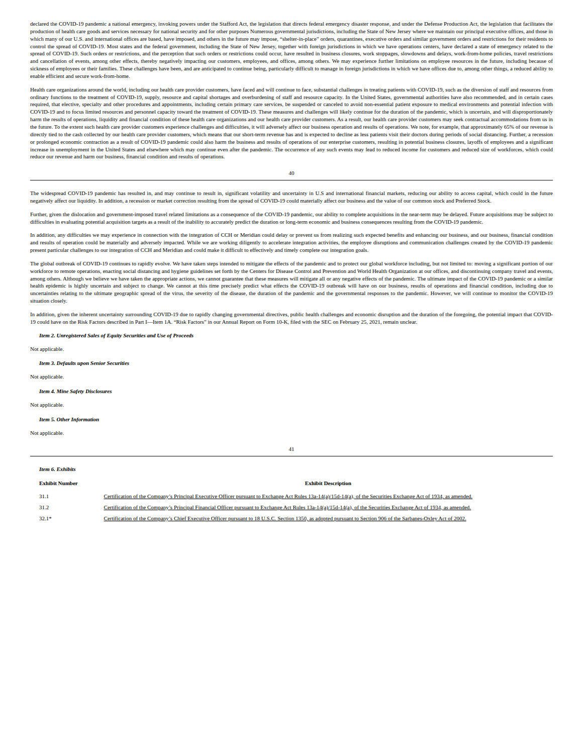declared the COVID-19 pandemic a national emergency, invoking powers under the Stafford Act, the legislation that directs federal emergency disaster response, and under the Defense Production Act, the legislation that facilitates the production of health care goods and services necessary for national security and for other purposes Numerous governmental jurisdictions, including the State of New Jersey where we maintain our principal executive offices, and those in which many of our U.S. and international offices are based, have imposed, and others in the future may impose, “shelter-in-place” orders, quarantines, executive orders and similar government orders and restrictions for their residents to control the spread of COVID-19. Most states and the federal government, including the State of New Jersey, together with foreign jurisdictions in which we have operations centers, have declared a state of emergency related to the spread of COVID-19. Such orders or restrictions, and the perception that such orders or restrictions could occur, have resulted in business closures, work stoppages, slowdowns and delays, work-from-home policies, travel restrictions and cancellation of events, among other effects, thereby negatively impacting our customers, employees, and offices, among others. We may experience further limitations on employee resources in the future, including because of sickness of employees or their families. These challenges have been, and are anticipated to continue being, particularly difficult to manage in foreign jurisdictions in which we have offices due to, among other things, a reduced ability to enable efficient and secure work-from-home.
Health care organizations around the world, including our health care provider customers, have faced and will continue to face, substantial challenges in treating patients with COVID-19, such as the diversion of staff and resources from ordinary functions to the treatment of COVID-19, supply, resource and capital shortages and overburdening of staff and resource capacity. In the United States, governmental authorities have also recommended, and in certain cases required, that elective, specialty and other procedures and appointments, including certain primary care services, be suspended or canceled to avoid non-essential patient exposure to medical environments and potential infection with COVID-19 and to focus limited resources and personnel capacity toward the treatment of COVID-19. These measures and challenges will likely continue for the duration of the pandemic, which is uncertain, and will disproportionately harm the results of operations, liquidity and financial condition of these health care organizations and our health care provider customers. As a result, our health care provider customers may seek contractual accommodations from us in the future. To the extent such health care provider customers experience challenges and difficulties, it will adversely affect our business operation and results of operations. We note, for example, that approximately 65% of our revenue is directly tied to the cash collected by our health care provider customers, which means that our short-term revenue has and is expected to decline as less patients visit their doctors during periods of social distancing. Further, a recession or prolonged economic contraction as a result of COVID-19 pandemic could also harm the business and results of operations of our enterprise customers, resulting in potential business closures, layoffs of employees and a significant increase in unemployment in the United States and elsewhere which may continue even after the pandemic. The occurrence of any such events may lead to reduced income for customers and reduced size of workforces, which could reduce our revenue and harm our business, financial condition and results of operations.
40
The widespread COVID-19 pandemic has resulted in, and may continue to result in, significant volatility and uncertainty in U.S and international financial markets, reducing our ability to access capital, which could in the future negatively affect our liquidity. In addition, a recession or market correction resulting from the spread of COVID-19 could materially affect our business and the value of our common stock and Preferred Stock.
Further, given the dislocation and government-imposed travel related limitations as a consequence of the COVID-19 pandemic, our ability to complete acquisitions in the near-term may be delayed. Future acquisitions may be subject to difficulties in evaluating potential acquisition targets as a result of the inability to accurately predict the duration or long-term economic and business consequences resulting from the COVID-19 pandemic.
In addition, any difficulties we may experience in connection with the integration of CCH or Meridian could delay or prevent us from realizing such expected benefits and enhancing our business, and our business, financial condition and results of operation could be materially and adversely impacted. While we are working diligently to accelerate integration activities, the employee disruptions and communication challenges created by the COVID-19 pandemic present particular challenges to our integration of CCH and Meridian and could make it difficult to effectively and timely complete our integration goals.
The global outbreak of COVID-19 continues to rapidly evolve. We have taken steps intended to mitigate the effects of the pandemic and to protect our global workforce including, but not limited to: moving a significant portion of our workforce to remote operations, enacting social distancing and hygiene guidelines set forth by the Centers for Disease Control and Prevention and World Health Organization at our offices, and discontinuing company travel and events, among others. Although we believe we have taken the appropriate actions, we cannot guarantee that these measures will mitigate all or any negative effects of the pandemic. The ultimate impact of the COVID-19 pandemic or a similar health epidemic is highly uncertain and subject to change. We cannot at this time precisely predict what effects the COVID-19 outbreak will have on our business, results of operations and financial condition, including due to uncertainties relating to the ultimate geographic spread of the virus, the severity of the disease, the duration of the pandemic and the governmental responses to the pandemic. However, we will continue to monitor the COVID-19 situation closely.
In addition, given the inherent uncertainty surrounding COVID-19 due to rapidly changing governmental directives, public health challenges and economic disruption and the duration of the foregoing, the potential impact that COVID-19 could have on the Risk Factors described in Part I—Item 1A. “Risk Factors” in our Annual Report on Form 10-K, filed with the SEC on February 25, 2021, remain unclear.
Item 2. Unregistered Sales of Equity Securities and Use of Proceeds
Not applicable.
Item 3. Defaults upon Senior Securities
Not applicable.
Item 4. Mine Safety Disclosures
Not applicable.
Item 5. Other Information
Not applicable.
41
Item 6. Exhibits
| Exhibit Number | Exhibit Description |
| --- | --- |
| 31.1 | Certification of the Company’s Principal Executive Officer pursuant to Exchange Act Rules 13a-14(a)/15d-14(a), of the Securities Exchange Act of 1934, as amended. |
| 31.2 | Certification of the Company’s Principal Financial Officer pursuant to Exchange Act Rules 13a-14(a)/15d-14(a), of the Securities Exchange Act of 1934, as amended. |
| 32.1* | Certification of the Company’s Chief Executive Officer pursuant to 18 U.S.C. Section 1350, as adopted pursuant to Section 906 of the Sarbanes-Oxley Act of 2002. |